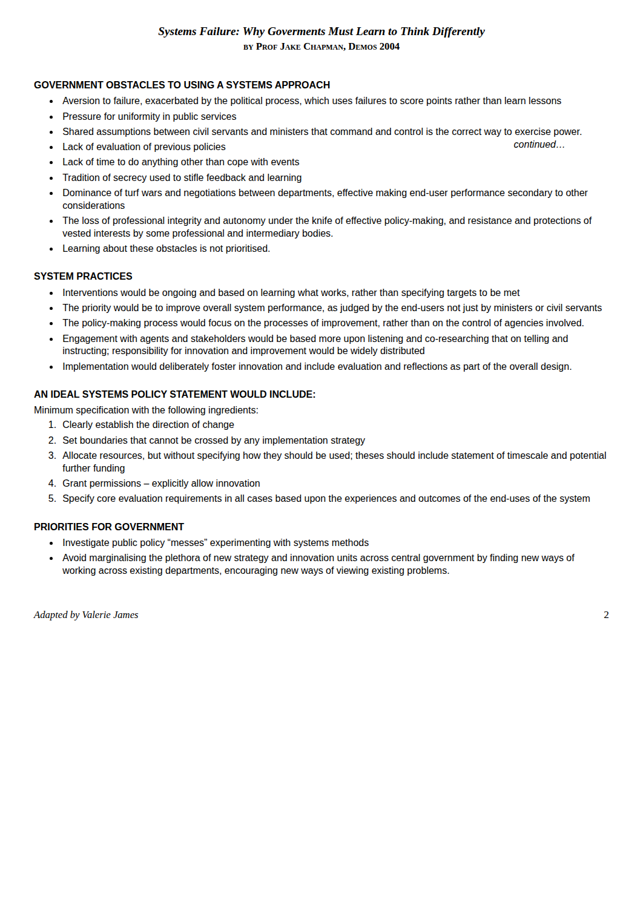Systems Failure: Why Goverments Must Learn to Think Differently
by Prof Jake Chapman, Demos 2004
GOVERNMENT OBSTACLES TO USING A SYSTEMS APPROACH
Aversion to failure, exacerbated by the political process, which uses failures to score points rather than learn lessons
Pressure for uniformity in public services
Shared assumptions between civil servants and ministers that command and control is the correct way to exercise power. continued…
Lack of evaluation of previous policies
Lack of time to do anything other than cope with events
Tradition of secrecy used to stifle feedback and learning
Dominance of turf wars and negotiations between departments, effective making end-user performance secondary to other considerations
The loss of professional integrity and autonomy under the knife of effective policy-making, and resistance and protections of vested interests by some professional and intermediary bodies.
Learning about these obstacles is not prioritised.
SYSTEM PRACTICES
Interventions would be ongoing and based on learning what works, rather than specifying targets to be met
The priority would be to improve overall system performance, as judged by the end-users not just by ministers or civil servants
The policy-making process would focus on the processes of improvement, rather than on the control of agencies involved.
Engagement with agents and stakeholders would be based more upon listening and co-researching that on telling and instructing; responsibility for innovation and improvement would be widely distributed
Implementation would deliberately foster innovation and include evaluation and reflections as part of the overall design.
AN IDEAL SYSTEMS POLICY STATEMENT WOULD INCLUDE:
Minimum specification with the following ingredients:
Clearly establish the direction of change
Set boundaries that cannot be crossed by any implementation strategy
Allocate resources, but without specifying how they should be used; theses should include statement of timescale and potential further funding
Grant permissions – explicitly allow innovation
Specify core evaluation requirements in all cases based upon the experiences and outcomes of the end-uses of the system
PRIORITIES FOR GOVERNMENT
Investigate public policy “messes” experimenting with systems methods
Avoid marginalising the plethora of new strategy and innovation units across central government by finding new ways of working across existing departments, encouraging new ways of viewing existing problems.
Adapted by Valerie James 2